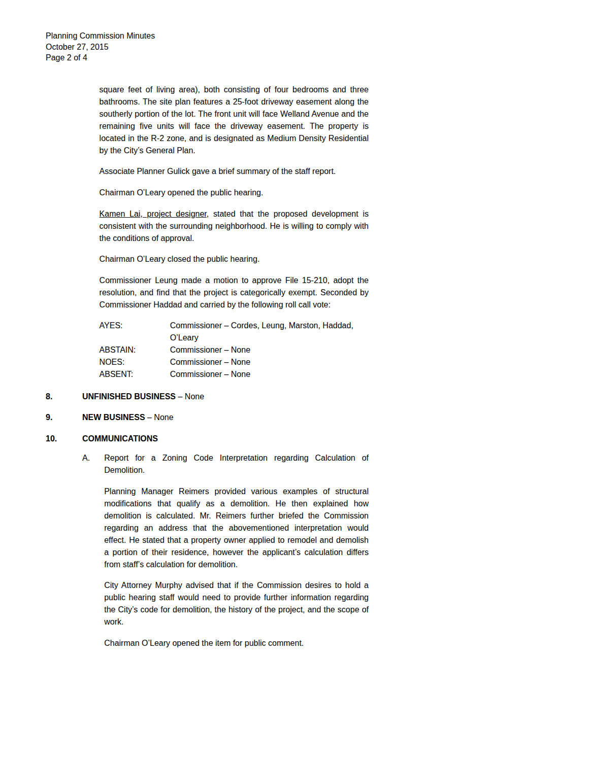Planning Commission Minutes
October 27, 2015
Page 2 of 4
square feet of living area), both consisting of four bedrooms and three bathrooms. The site plan features a 25-foot driveway easement along the southerly portion of the lot. The front unit will face Welland Avenue and the remaining five units will face the driveway easement. The property is located in the R-2 zone, and is designated as Medium Density Residential by the City’s General Plan.
Associate Planner Gulick gave a brief summary of the staff report.
Chairman O’Leary opened the public hearing.
Kamen Lai, project designer, stated that the proposed development is consistent with the surrounding neighborhood. He is willing to comply with the conditions of approval.
Chairman O’Leary closed the public hearing.
Commissioner Leung made a motion to approve File 15-210, adopt the resolution, and find that the project is categorically exempt. Seconded by Commissioner Haddad and carried by the following roll call vote:
| AYES: | Commissioner – Cordes, Leung, Marston, Haddad, O’Leary |
| ABSTAIN: | Commissioner – None |
| NOES: | Commissioner – None |
| ABSENT: | Commissioner – None |
8. UNFINISHED BUSINESS – None
9. NEW BUSINESS – None
10. COMMUNICATIONS
A.
Report for a Zoning Code Interpretation regarding Calculation of Demolition.
Planning Manager Reimers provided various examples of structural modifications that qualify as a demolition. He then explained how demolition is calculated. Mr. Reimers further briefed the Commission regarding an address that the abovementioned interpretation would effect. He stated that a property owner applied to remodel and demolish a portion of their residence, however the applicant’s calculation differs from staff’s calculation for demolition.
City Attorney Murphy advised that if the Commission desires to hold a public hearing staff would need to provide further information regarding the City’s code for demolition, the history of the project, and the scope of work.
Chairman O’Leary opened the item for public comment.